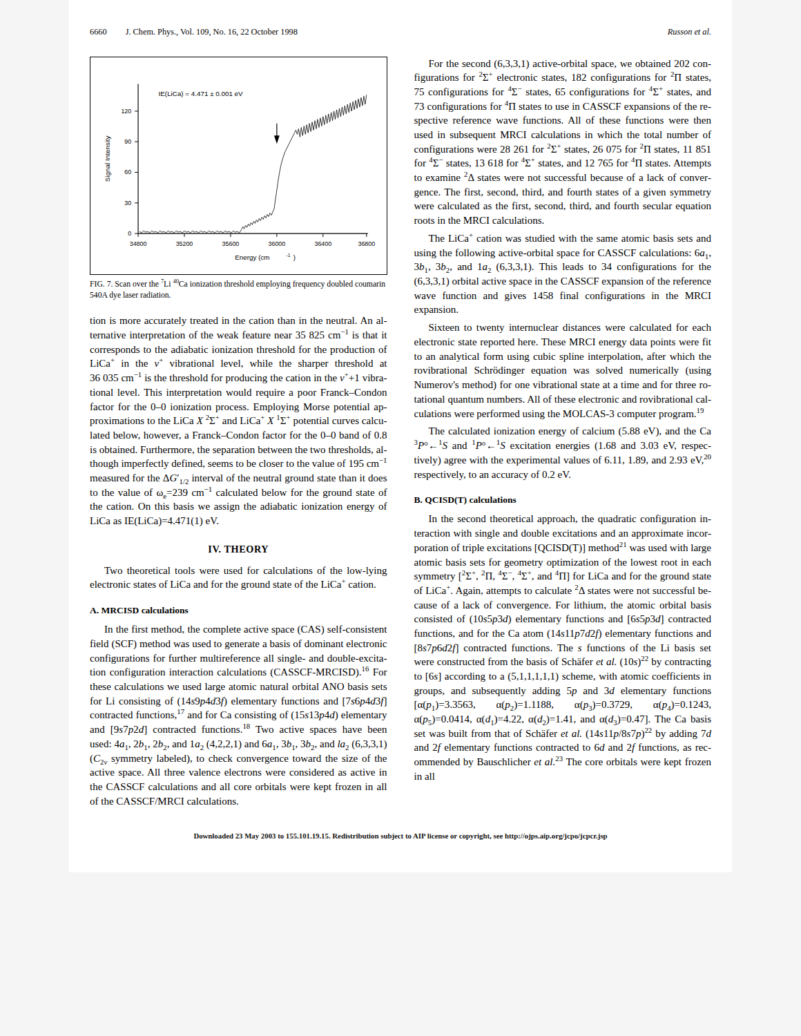6660 J. Chem. Phys., Vol. 109, No. 16, 22 October 1998 Russon et al.
0 30 60 90 120 34800 35200 35600 36000 36400 36800 Energy (cm -1 ) Signal Intensity IE(LiCa) = 4.471 ± 0.001 eV
FIG. 7. Scan over the 7Li 40Ca ionization threshold employing frequency doubled coumarin 540A dye laser radiation.
tion is more accurately treated in the cation than in the neutral. An alternative interpretation of the weak feature near 35 825 cm−1 is that it corresponds to the adiabatic ionization threshold for the production of LiCa+ in the v+ vibrational level, while the sharper threshold at 36 035 cm−1 is the threshold for producing the cation in the v++1 vibrational level. This interpretation would require a poor Franck–Condon factor for the 0–0 ionization process. Employing Morse potential approximations to the LiCa X 2Σ+ and LiCa+ X 1Σ+ potential curves calculated below, however, a Franck–Condon factor for the 0–0 band of 0.8 is obtained. Furthermore, the separation between the two thresholds, although imperfectly defined, seems to be closer to the value of 195 cm−1 measured for the ΔG′1/2 interval of the neutral ground state than it does to the value of ωe=239 cm−1 calculated below for the ground state of the cation. On this basis we assign the adiabatic ionization energy of LiCa as IE(LiCa)=4.471(1) eV.
IV. THEORY
Two theoretical tools were used for calculations of the low-lying electronic states of LiCa and for the ground state of the LiCa+ cation.
A. MRCISD calculations
In the first method, the complete active space (CAS) self-consistent field (SCF) method was used to generate a basis of dominant electronic configurations for further multireference all single- and double-excitation configuration interaction calculations (CASSCF-MRCISD).16 For these calculations we used large atomic natural orbital ANO basis sets for Li consisting of (14s9p4d3f) elementary functions and [7s6p4d3f] contracted functions,17 and for Ca consisting of (15s13p4d) elementary and [9s7p2d] contracted functions.18 Two active spaces have been used: 4a1, 2b1, 2b2, and 1a2 (4,2,2,1) and 6a1, 3b1, 3b2, and la2 (6,3,3,1) (C2v symmetry labeled), to check convergence toward the size of the active space. All three valence electrons were considered as active in the CASSCF calculations and all core orbitals were kept frozen in all of the CASSCF/MRCI calculations.
For the second (6,3,3,1) active-orbital space, we obtained 202 configurations for 2Σ+ electronic states, 182 configurations for 2Π states, 75 configurations for 4Σ− states, 65 configurations for 4Σ+ states, and 73 configurations for 4Π states to use in CASSCF expansions of the respective reference wave functions. All of these functions were then used in subsequent MRCI calculations in which the total number of configurations were 28 261 for 2Σ+ states, 26 075 for 2Π states, 11 851 for 4Σ− states, 13 618 for 4Σ+ states, and 12 765 for 4Π states. Attempts to examine 2Δ states were not successful because of a lack of convergence. The first, second, third, and fourth states of a given symmetry were calculated as the first, second, third, and fourth secular equation roots in the MRCI calculations.
The LiCa+ cation was studied with the same atomic basis sets and using the following active-orbital space for CASSCF calculations: 6a1, 3b1, 3b2, and 1a2 (6,3,3,1). This leads to 34 configurations for the (6,3,3,1) orbital active space in the CASSCF expansion of the reference wave function and gives 1458 final configurations in the MRCI expansion.
Sixteen to twenty internuclear distances were calculated for each electronic state reported here. These MRCI energy data points were fit to an analytical form using cubic spline interpolation, after which the rovibrational Schrödinger equation was solved numerically (using Numerov's method) for one vibrational state at a time and for three rotational quantum numbers. All of these electronic and rovibrational calculations were performed using the MOLCAS-3 computer program.19
The calculated ionization energy of calcium (5.88 eV), and the Ca 3P°←1S and 1P°←1S excitation energies (1.68 and 3.03 eV, respectively) agree with the experimental values of 6.11, 1.89, and 2.93 eV,20 respectively, to an accuracy of 0.2 eV.
B. QCISD(T) calculations
In the second theoretical approach, the quadratic configuration interaction with single and double excitations and an approximate incorporation of triple excitations [QCISD(T)] method21 was used with large atomic basis sets for geometry optimization of the lowest root in each symmetry [2Σ+, 2Π, 4Σ−, 4Σ+, and 4Π] for LiCa and for the ground state of LiCa+. Again, attempts to calculate 2Δ states were not successful because of a lack of convergence. For lithium, the atomic orbital basis consisted of (10s5p3d) elementary functions and [6s5p3d] contracted functions, and for the Ca atom (14s11p7d2f) elementary functions and [8s7p6d2f] contracted functions. The s functions of the Li basis set were constructed from the basis of Schäfer et al. (10s)22 by contracting to [6s] according to a (5,1,1,1,1,1) scheme, with atomic coefficients in groups, and subsequently adding 5p and 3d elementary functions [α(p1)=3.3563, α(p2)=1.1188, α(p3)=0.3729, α(p4)=0.1243, α(p5)=0.0414, α(d1)=4.22, α(d2)=1.41, and α(d3)=0.47]. The Ca basis set was built from that of Schäfer et al. (14s11p/8s7p)22 by adding 7d and 2f elementary functions contracted to 6d and 2f functions, as recommended by Bauschlicher et al.23 The core orbitals were kept frozen in all
Downloaded 23 May 2003 to 155.101.19.15. Redistribution subject to AIP license or copyright, see http://ojps.aip.org/jcpo/jcpcr.jsp